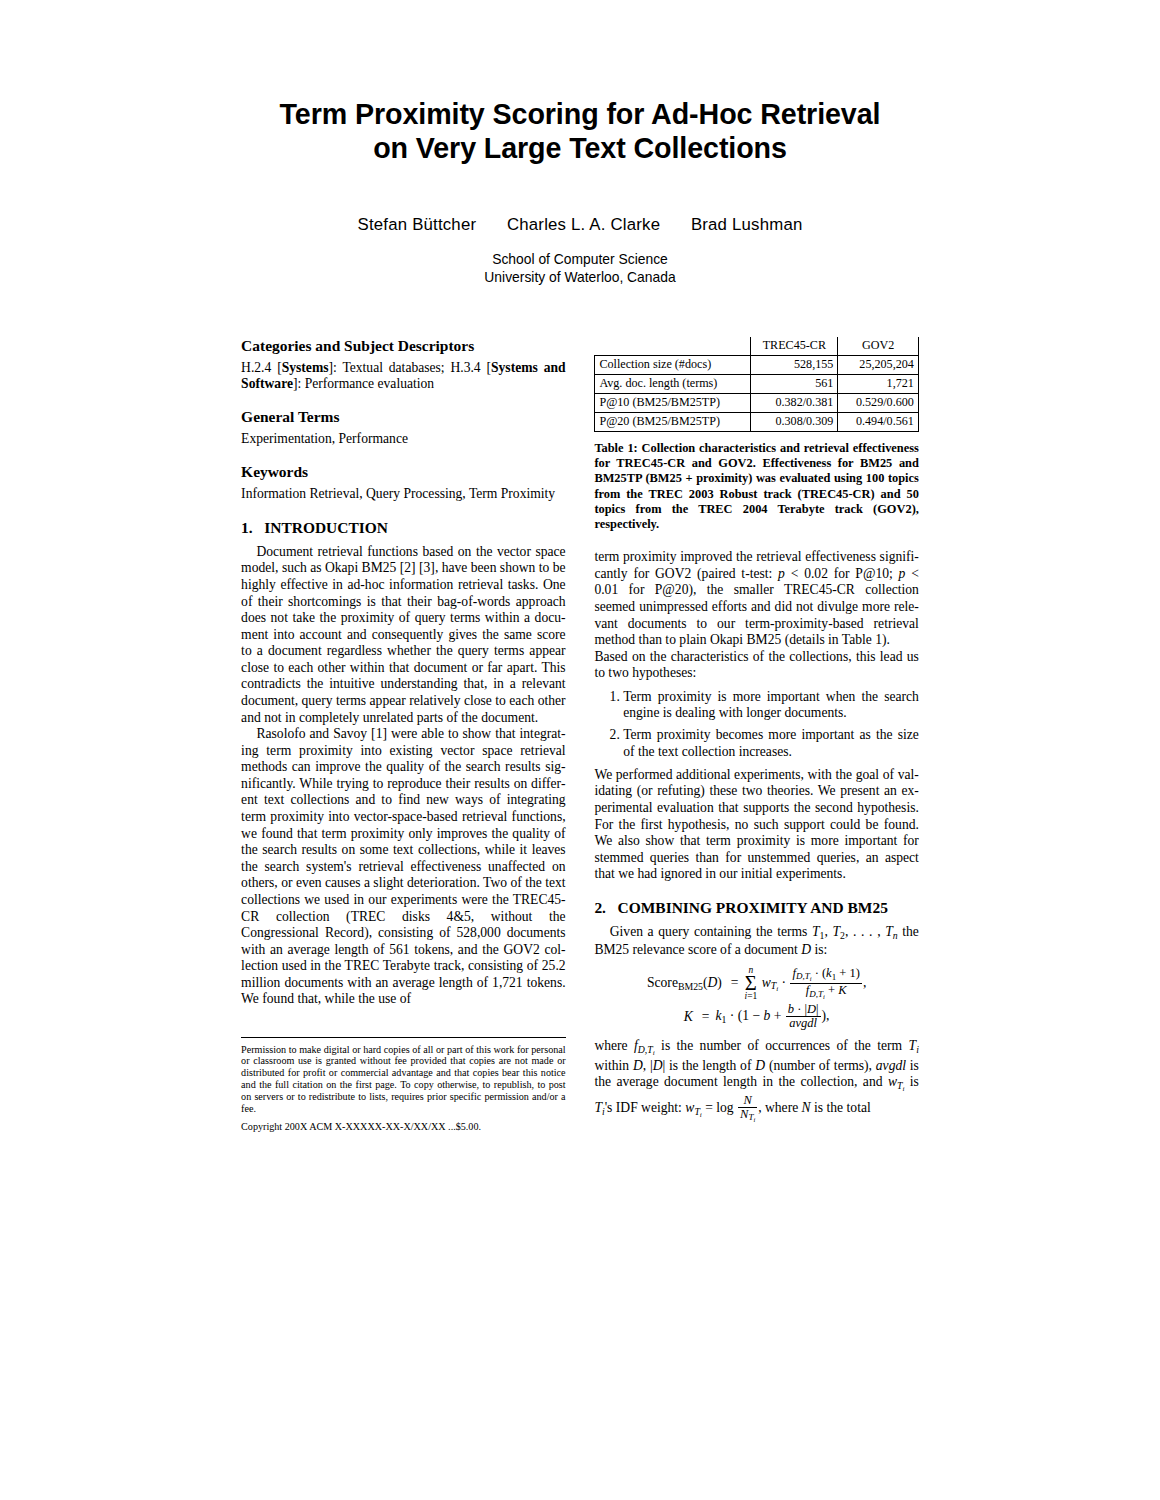Term Proximity Scoring for Ad-Hoc Retrieval
on Very Large Text Collections
Stefan Büttcher Charles L. A. Clarke Brad Lushman
School of Computer Science
University of Waterloo, Canada
Categories and Subject Descriptors
H.2.4 [Systems]: Textual databases; H.3.4 [Systems and Software]: Performance evaluation
General Terms
Experimentation, Performance
Keywords
Information Retrieval, Query Processing, Term Proximity
1. INTRODUCTION
Document retrieval functions based on the vector space model, such as Okapi BM25 [2] [3], have been shown to be highly effective in ad-hoc information retrieval tasks. One of their shortcomings is that their bag-of-words approach does not take the proximity of query terms within a document into account and consequently gives the same score to a document regardless whether the query terms appear close to each other within that document or far apart. This contradicts the intuitive understanding that, in a relevant document, query terms appear relatively close to each other and not in completely unrelated parts of the document.
Rasolofo and Savoy [1] were able to show that integrating term proximity into existing vector space retrieval methods can improve the quality of the search results significantly. While trying to reproduce their results on different text collections and to find new ways of integrating term proximity into vector-space-based retrieval functions, we found that term proximity only improves the quality of the search results on some text collections, while it leaves the search system's retrieval effectiveness unaffected on others, or even causes a slight deterioration. Two of the text collections we used in our experiments were the TREC45-CR collection (TREC disks 4&5, without the Congressional Record), consisting of 528,000 documents with an average length of 561 tokens, and the GOV2 collection used in the TREC Terabyte track, consisting of 25.2 million documents with an average length of 1,721 tokens. We found that, while the use of
Permission to make digital or hard copies of all or part of this work for personal or classroom use is granted without fee provided that copies are not made or distributed for profit or commercial advantage and that copies bear this notice and the full citation on the first page. To copy otherwise, to republish, to post on servers or to redistribute to lists, requires prior specific permission and/or a fee.
Copyright 200X ACM X-XXXXX-XX-X/XX/XX ...$5.00.
| | TREC45-CR | GOV2 |
| Collection size (#docs) | 528,155 | 25,205,204 |
| Avg. doc. length (terms) | 561 | 1,721 |
| P@10 (BM25/BM25TP) | 0.382/0.381 | 0.529/0.600 |
| P@20 (BM25/BM25TP) | 0.308/0.309 | 0.494/0.561 |
Table 1: Collection characteristics and retrieval effectiveness for TREC45-CR and GOV2. Effectiveness for BM25 and BM25TP (BM25 + proximity) was evaluated using 100 topics from the TREC 2003 Robust track (TREC45-CR) and 50 topics from the TREC 2004 Terabyte track (GOV2), respectively.
term proximity improved the retrieval effectiveness significantly for GOV2 (paired t-test: p < 0.02 for P@10; p < 0.01 for P@20), the smaller TREC45-CR collection seemed unimpressed efforts and did not divulge more relevant documents to our term-proximity-based retrieval method than to plain Okapi BM25 (details in Table 1).
Based on the characteristics of the collections, this lead us to two hypotheses:
Term proximity is more important when the search engine is dealing with longer documents.
Term proximity becomes more important as the size of the text collection increases.
We performed additional experiments, with the goal of validating (or refuting) these two theories. We present an experimental evaluation that supports the second hypothesis. For the first hypothesis, no such support could be found. We also show that term proximity is more important for stemmed queries than for unstemmed queries, an aspect that we had ignored in our initial experiments.
2. COMBINING PROXIMITY AND BM25
Given a query containing the terms T1, T2, . . . , Tn the BM25 relevance score of a document D is:
ScoreBM25(D)
=
nΣi=1 wTi · fD,Ti · (k1 + 1) fD,Ti + K,
K
=
k1 · (1 − b + b · |D|avgdl),
where fD,Ti is the number of occurrences of the term Ti within D, |D| is the length of D (number of terms), avgdl is the average document length in the collection, and wTi is Ti's IDF weight: wTi = log NNTi, where N is the total